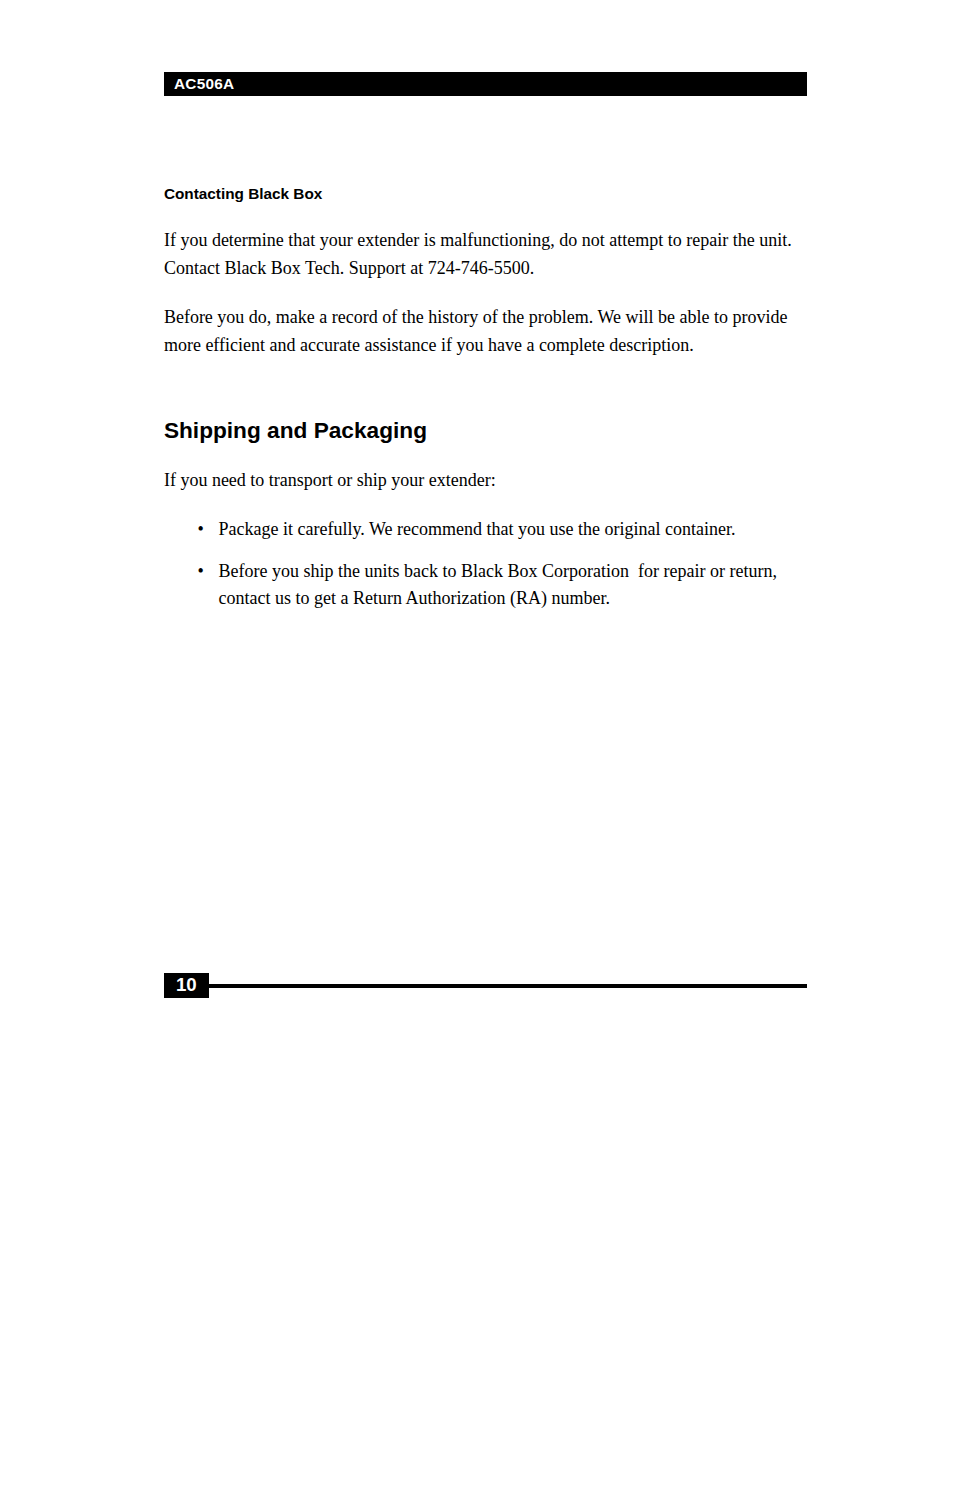AC506A
Contacting Black Box
If you determine that your extender is malfunctioning, do not attempt to repair the unit. Contact Black Box Tech. Support at 724-746-5500.
Before you do, make a record of the history of the problem. We will be able to provide more efficient and accurate assistance if you have a complete description.
Shipping and Packaging
If you need to transport or ship your extender:
Package it carefully. We recommend that you use the original container.
Before you ship the units back to Black Box Corporation for repair or return, contact us to get a Return Authorization (RA) number.
10